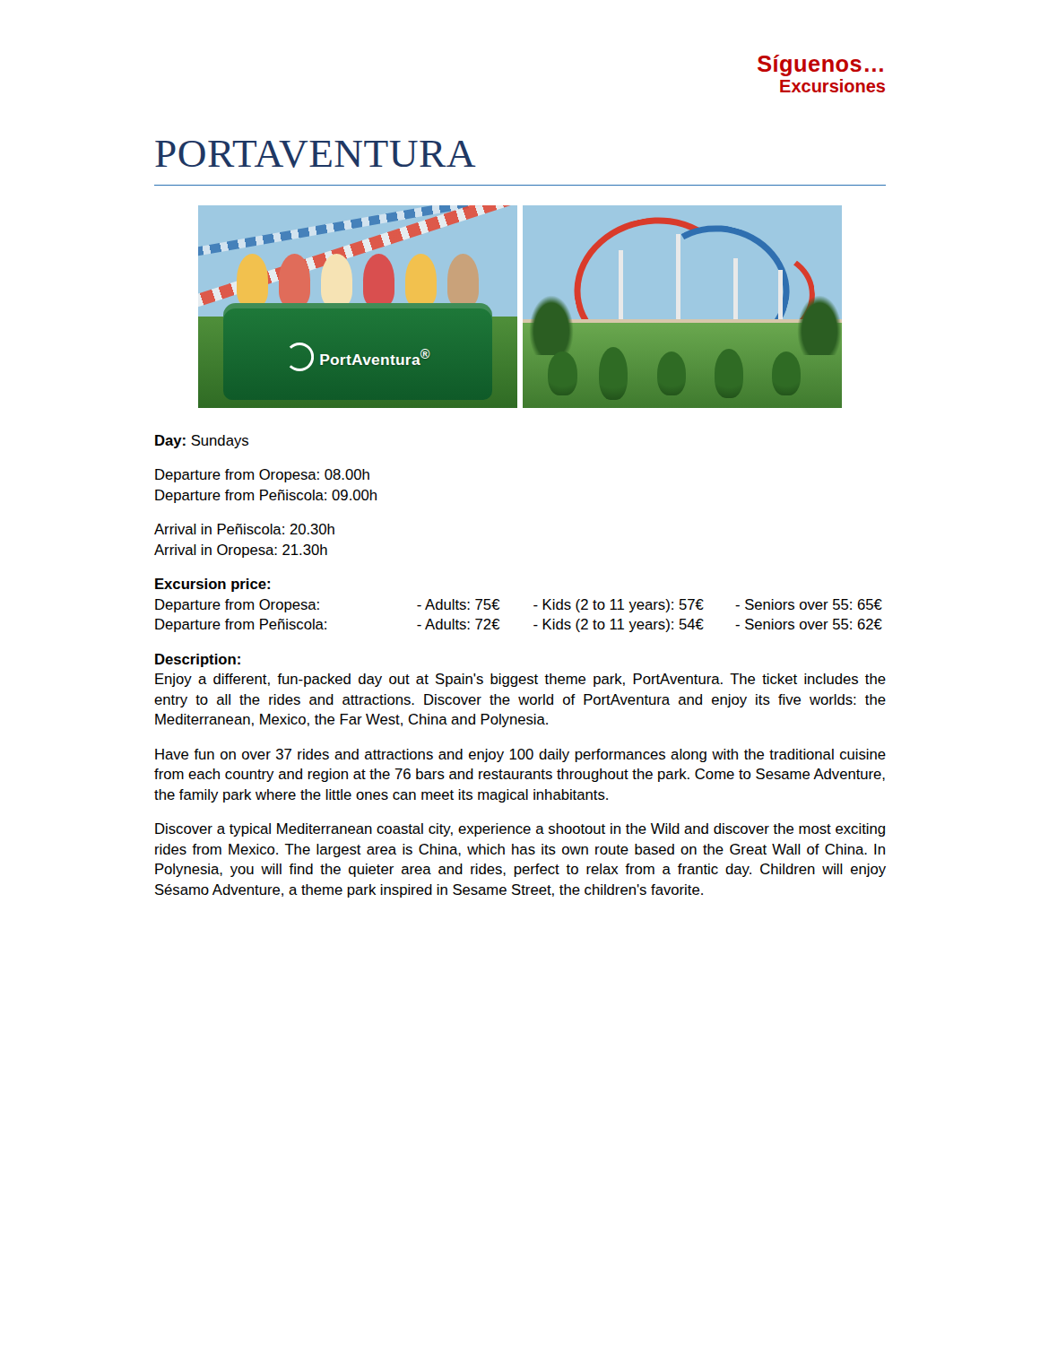Síguenos…
Excursiones
PORTAVENTURA
PortAventura®
Day: Sundays
Departure from Oropesa: 08.00h
Departure from Peñiscola: 09.00h
Arrival in Peñiscola: 20.30h
Arrival in Oropesa: 21.30h
Excursion price:
Departure from Oropesa: - Adults: 75€ - Kids (2 to 11 years): 57€ - Seniors over 55: 65€
Departure from Peñiscola: - Adults: 72€ - Kids (2 to 11 years): 54€ - Seniors over 55: 62€
Description:
Enjoy a different, fun-packed day out at Spain's biggest theme park, PortAventura. The ticket includes the entry to all the rides and attractions. Discover the world of PortAventura and enjoy its five worlds: the Mediterranean, Mexico, the Far West, China and Polynesia.
Have fun on over 37 rides and attractions and enjoy 100 daily performances along with the traditional cuisine from each country and region at the 76 bars and restaurants throughout the park. Come to Sesame Adventure, the family park where the little ones can meet its magical inhabitants.
Discover a typical Mediterranean coastal city, experience a shootout in the Wild and discover the most exciting rides from Mexico. The largest area is China, which has its own route based on the Great Wall of China. In Polynesia, you will find the quieter area and rides, perfect to relax from a frantic day. Children will enjoy Sésamo Adventure, a theme park inspired in Sesame Street, the children's favorite.